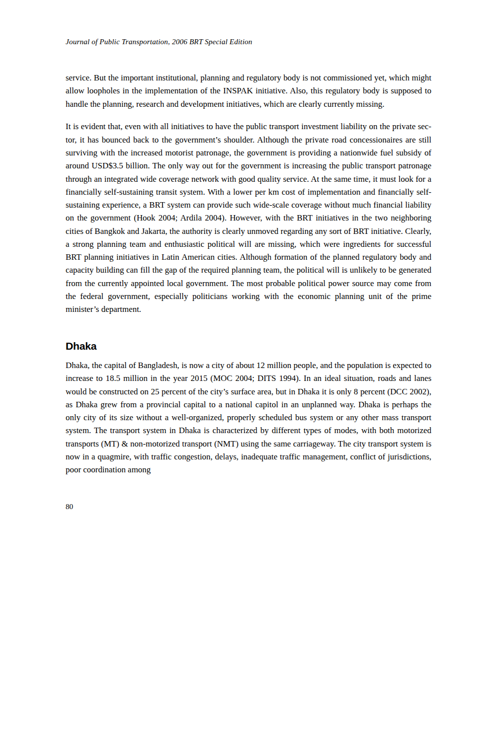Journal of Public Transportation, 2006 BRT Special Edition
service. But the important institutional, planning and regulatory body is not commissioned yet, which might allow loopholes in the implementation of the INSPAK initiative. Also, this regulatory body is supposed to handle the planning, research and development initiatives, which are clearly currently missing.
It is evident that, even with all initiatives to have the public transport investment liability on the private sector, it has bounced back to the government’s shoulder. Although the private road concessionaires are still surviving with the increased motorist patronage, the government is providing a nationwide fuel subsidy of around USD$3.5 billion. The only way out for the government is increasing the public transport patronage through an integrated wide coverage network with good quality service. At the same time, it must look for a financially self-sustaining transit system. With a lower per km cost of implementation and financially self-sustaining experience, a BRT system can provide such wide-scale coverage without much financial liability on the government (Hook 2004; Ardila 2004). However, with the BRT initiatives in the two neighboring cities of Bangkok and Jakarta, the authority is clearly unmoved regarding any sort of BRT initiative. Clearly, a strong planning team and enthusiastic political will are missing, which were ingredients for successful BRT planning initiatives in Latin American cities. Although formation of the planned regulatory body and capacity building can fill the gap of the required planning team, the political will is unlikely to be generated from the currently appointed local government. The most probable political power source may come from the federal government, especially politicians working with the economic planning unit of the prime minister’s department.
Dhaka
Dhaka, the capital of Bangladesh, is now a city of about 12 million people, and the population is expected to increase to 18.5 million in the year 2015 (MOC 2004; DITS 1994). In an ideal situation, roads and lanes would be constructed on 25 percent of the city’s surface area, but in Dhaka it is only 8 percent (DCC 2002), as Dhaka grew from a provincial capital to a national capitol in an unplanned way. Dhaka is perhaps the only city of its size without a well-organized, properly scheduled bus system or any other mass transport system. The transport system in Dhaka is characterized by different types of modes, with both motorized transports (MT) & non-motorized transport (NMT) using the same carriageway. The city transport system is now in a quagmire, with traffic congestion, delays, inadequate traffic management, conflict of jurisdictions, poor coordination among
80